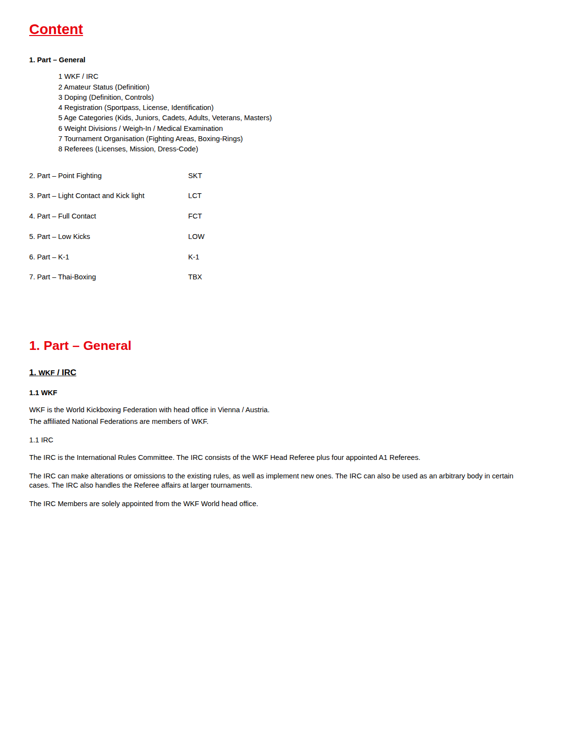Content
1. Part – General
1 WKF / IRC
2 Amateur Status (Definition)
3 Doping (Definition, Controls)
4 Registration (Sportpass, License, Identification)
5 Age Categories (Kids, Juniors, Cadets, Adults, Veterans, Masters)
6 Weight Divisions / Weigh-In / Medical Examination
7 Tournament Organisation (Fighting Areas, Boxing-Rings)
8 Referees (Licenses, Mission, Dress-Code)
| 2. Part – Point Fighting | SKT |
| 3. Part – Light Contact and Kick light | LCT |
| 4. Part – Full Contact | FCT |
| 5. Part – Low Kicks | LOW |
| 6. Part – K-1 | K-1 |
| 7. Part – Thai-Boxing | TBX |
1. Part – General
1. WKF / IRC
1.1 WKF
WKF is the World Kickboxing Federation with head office in Vienna / Austria.
The affiliated National Federations are members of WKF.
1.1 IRC
The IRC is the International Rules Committee. The IRC consists of the WKF Head Referee plus four appointed A1 Referees.
The IRC can make alterations or omissions to the existing rules, as well as implement new ones. The IRC can also be used as an arbitrary body in certain cases. The IRC also handles the Referee affairs at larger tournaments.
The IRC Members are solely appointed from the WKF World head office.